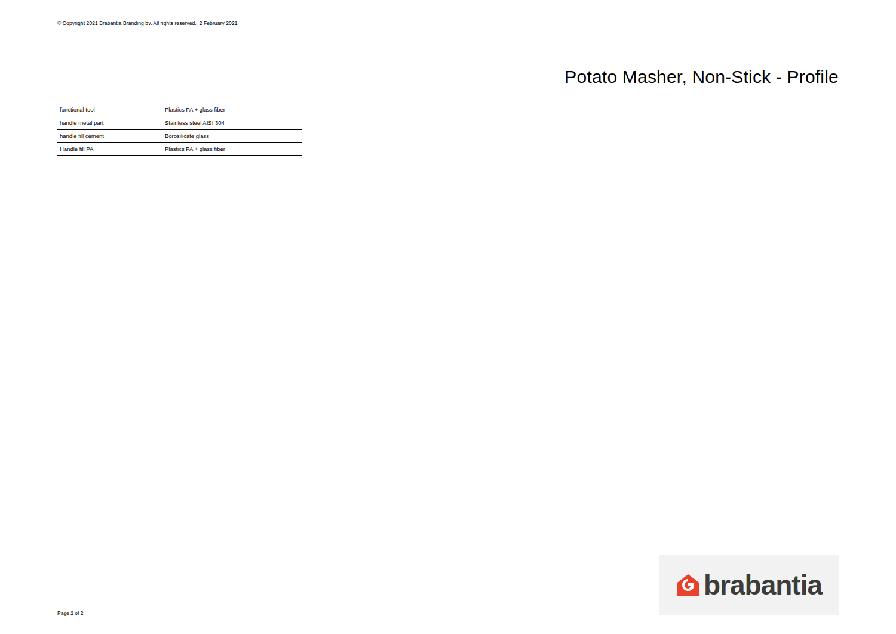© Copyright 2021 Brabantia Branding bv. All rights reserved. 2 February 2021
Potato Masher, Non-Stick - Profile
| functional tool | Plastics PA + glass fiber |
| handle metal part | Stainless steel AISI 304 |
| handle fill cement | Borosilicate glass |
| Handle fill PA | Plastics PA + glass fiber |
Page 2 of 2
brabantia